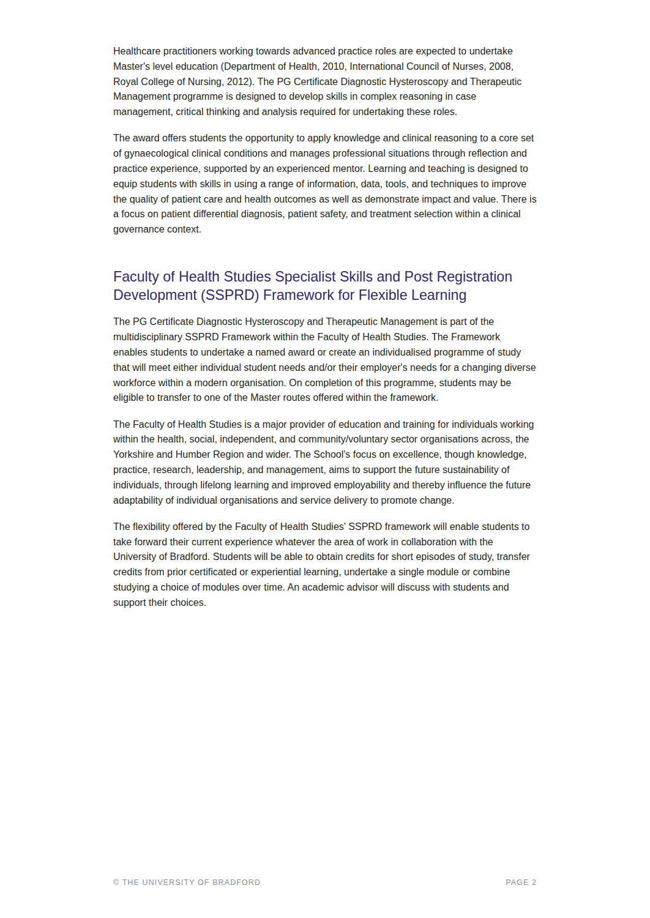Healthcare practitioners working towards advanced practice roles are expected to undertake Master's level education (Department of Health, 2010, International Council of Nurses, 2008, Royal College of Nursing, 2012). The PG Certificate Diagnostic Hysteroscopy and Therapeutic Management programme is designed to develop skills in complex reasoning in case management, critical thinking and analysis required for undertaking these roles.
The award offers students the opportunity to apply knowledge and clinical reasoning to a core set of gynaecological clinical conditions and manages professional situations through reflection and practice experience, supported by an experienced mentor. Learning and teaching is designed to equip students with skills in using a range of information, data, tools, and techniques to improve the quality of patient care and health outcomes as well as demonstrate impact and value. There is a focus on patient differential diagnosis, patient safety, and treatment selection within a clinical governance context.
Faculty of Health Studies Specialist Skills and Post Registration Development (SSPRD) Framework for Flexible Learning
The PG Certificate Diagnostic Hysteroscopy and Therapeutic Management is part of the multidisciplinary SSPRD Framework within the Faculty of Health Studies. The Framework enables students to undertake a named award or create an individualised programme of study that will meet either individual student needs and/or their employer's needs for a changing diverse workforce within a modern organisation. On completion of this programme, students may be eligible to transfer to one of the Master routes offered within the framework.
The Faculty of Health Studies is a major provider of education and training for individuals working within the health, social, independent, and community/voluntary sector organisations across, the Yorkshire and Humber Region and wider. The School's focus on excellence, though knowledge, practice, research, leadership, and management, aims to support the future sustainability of individuals, through lifelong learning and improved employability and thereby influence the future adaptability of individual organisations and service delivery to promote change.
The flexibility offered by the Faculty of Health Studies' SSPRD framework will enable students to take forward their current experience whatever the area of work in collaboration with the University of Bradford. Students will be able to obtain credits for short episodes of study, transfer credits from prior certificated or experiential learning, undertake a single module or combine studying a choice of modules over time. An academic advisor will discuss with students and support their choices.
© The University of Bradford Page 2